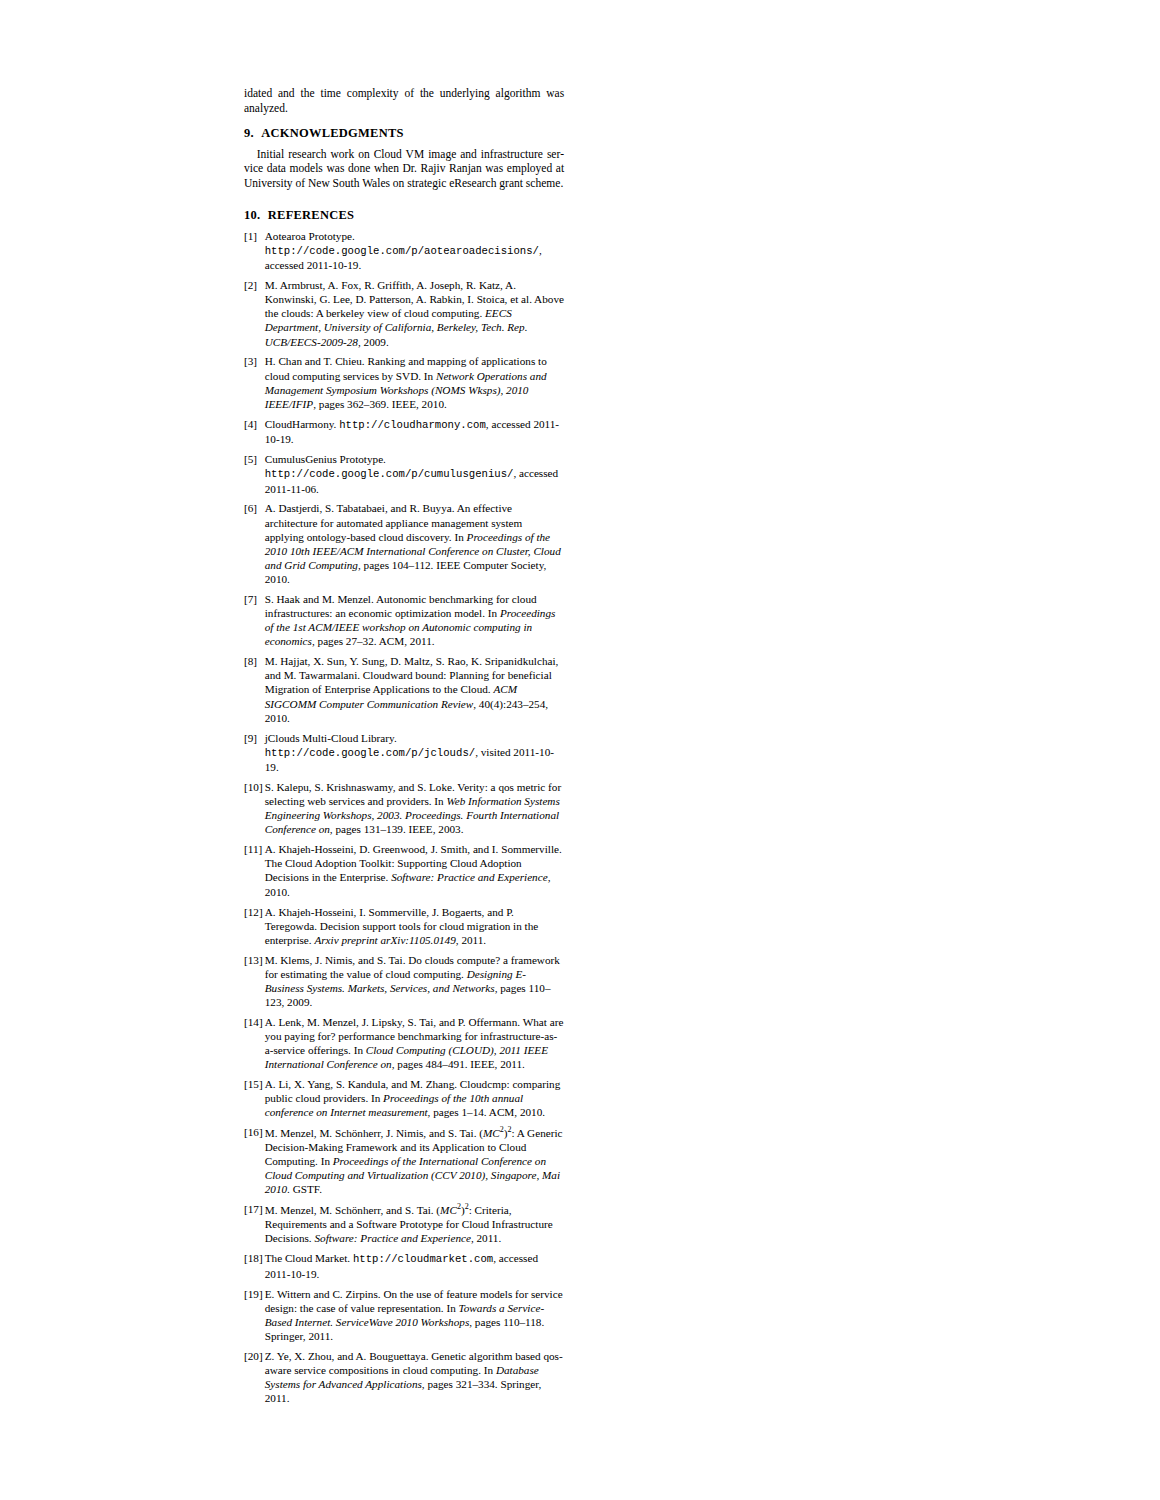idated and the time complexity of the underlying algorithm was analyzed.
9. ACKNOWLEDGMENTS
Initial research work on Cloud VM image and infrastructure service data models was done when Dr. Rajiv Ranjan was employed at University of New South Wales on strategic eResearch grant scheme.
10. REFERENCES
[1] Aotearoa Prototype.
http://code.google.com/p/aotearoadecisions/, accessed 2011-10-19.
[2] M. Armbrust, A. Fox, R. Griffith, A. Joseph, R. Katz, A. Konwinski, G. Lee, D. Patterson, A. Rabkin, I. Stoica, et al. Above the clouds: A berkeley view of cloud computing. EECS Department, University of California, Berkeley, Tech. Rep. UCB/EECS-2009-28, 2009.
[3] H. Chan and T. Chieu. Ranking and mapping of applications to cloud computing services by SVD. In Network Operations and Management Symposium Workshops (NOMS Wksps), 2010 IEEE/IFIP, pages 362–369. IEEE, 2010.
[4] CloudHarmony. http://cloudharmony.com, accessed 2011-10-19.
[5] CumulusGenius Prototype.
http://code.google.com/p/cumulusgenius/, accessed 2011-11-06.
[6] A. Dastjerdi, S. Tabatabaei, and R. Buyya. An effective architecture for automated appliance management system applying ontology-based cloud discovery. In Proceedings of the 2010 10th IEEE/ACM International Conference on Cluster, Cloud and Grid Computing, pages 104–112. IEEE Computer Society, 2010.
[7] S. Haak and M. Menzel. Autonomic benchmarking for cloud infrastructures: an economic optimization model. In Proceedings of the 1st ACM/IEEE workshop on Autonomic computing in economics, pages 27–32. ACM, 2011.
[8] M. Hajjat, X. Sun, Y. Sung, D. Maltz, S. Rao, K. Sripanidkulchai, and M. Tawarmalani. Cloudward bound: Planning for beneficial Migration of Enterprise Applications to the Cloud. ACM SIGCOMM Computer Communication Review, 40(4):243–254, 2010.
[9] jClouds Multi-Cloud Library.
http://code.google.com/p/jclouds/, visited 2011-10-19.
[10] S. Kalepu, S. Krishnaswamy, and S. Loke. Verity: a qos metric for selecting web services and providers. In Web Information Systems Engineering Workshops, 2003. Proceedings. Fourth International Conference on, pages 131–139. IEEE, 2003.
[11] A. Khajeh-Hosseini, D. Greenwood, J. Smith, and I. Sommerville. The Cloud Adoption Toolkit: Supporting Cloud Adoption Decisions in the Enterprise. Software: Practice and Experience, 2010.
[12] A. Khajeh-Hosseini, I. Sommerville, J. Bogaerts, and P. Teregowda. Decision support tools for cloud migration in the enterprise. Arxiv preprint arXiv:1105.0149, 2011.
[13] M. Klems, J. Nimis, and S. Tai. Do clouds compute? a framework for estimating the value of cloud computing. Designing E-Business Systems. Markets, Services, and Networks, pages 110–123, 2009.
[14] A. Lenk, M. Menzel, J. Lipsky, S. Tai, and P. Offermann. What are you paying for? performance benchmarking for infrastructure-as-a-service offerings. In Cloud Computing (CLOUD), 2011 IEEE International Conference on, pages 484–491. IEEE, 2011.
[15] A. Li, X. Yang, S. Kandula, and M. Zhang. Cloudcmp: comparing public cloud providers. In Proceedings of the 10th annual conference on Internet measurement, pages 1–14. ACM, 2010.
[16] M. Menzel, M. Schönherr, J. Nimis, and S. Tai. (MC 2)2: A Generic Decision-Making Framework and its Application to Cloud Computing. In Proceedings of the International Conference on Cloud Computing and Virtualization (CCV 2010), Singapore, Mai 2010. GSTF.
[17] M. Menzel, M. Schönherr, and S. Tai. (MC 2)2: Criteria, Requirements and a Software Prototype for Cloud Infrastructure Decisions. Software: Practice and Experience, 2011.
[18] The Cloud Market. http://cloudmarket.com, accessed 2011-10-19.
[19] E. Wittern and C. Zirpins. On the use of feature models for service design: the case of value representation. In Towards a Service-Based Internet. ServiceWave 2010 Workshops, pages 110–118. Springer, 2011.
[20] Z. Ye, X. Zhou, and A. Bouguettaya. Genetic algorithm based qos-aware service compositions in cloud computing. In Database Systems for Advanced Applications, pages 321–334. Springer, 2011.